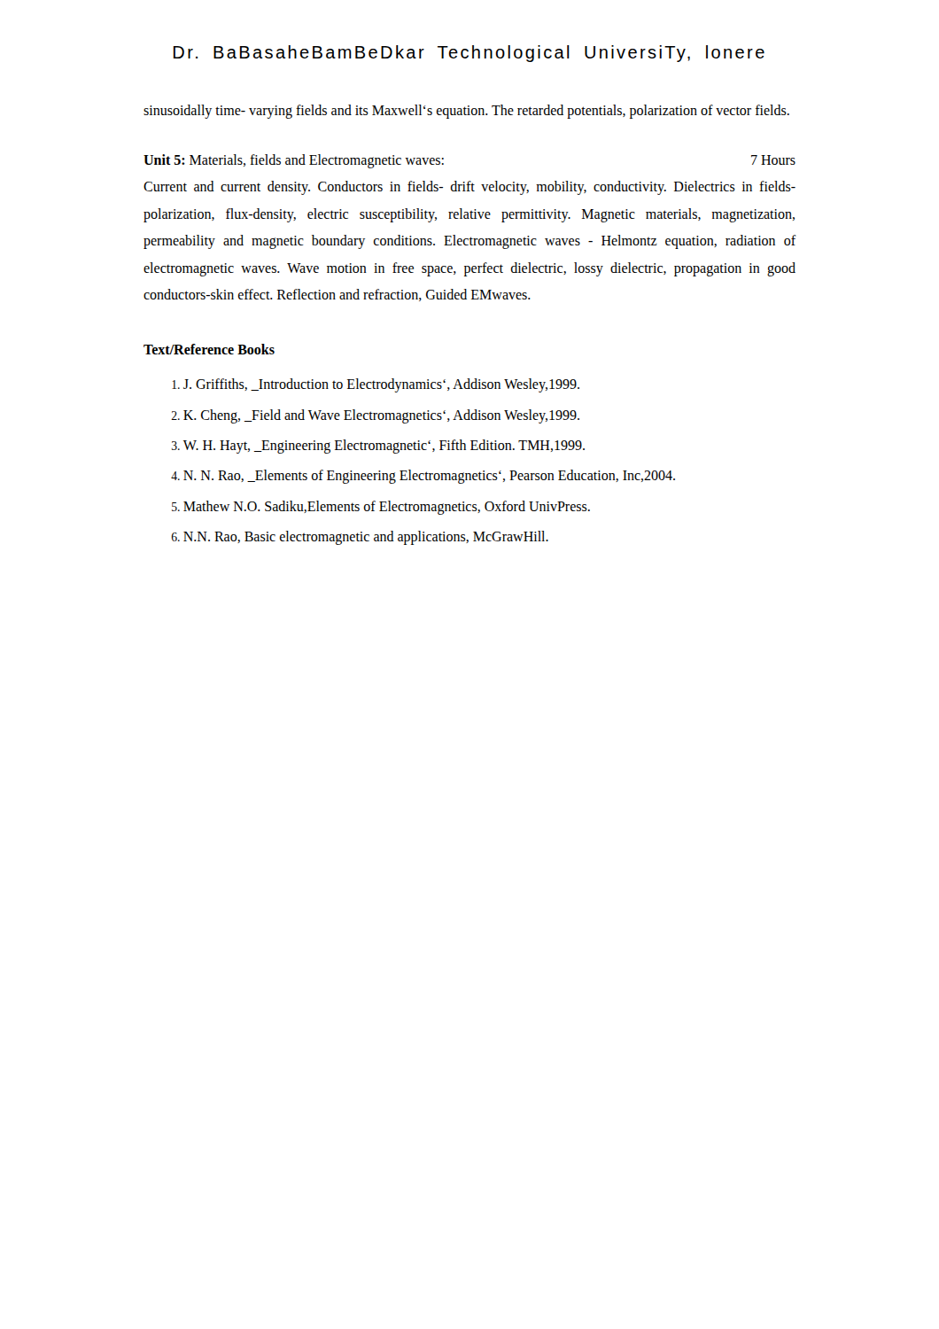Dr. BaBasaheBamBeDkar Technological UniversiTy, lonere
sinusoidally time- varying fields and its Maxwell‘s equation. The retarded potentials, polarization of vector fields.
Unit 5: Materials, fields and Electromagnetic waves: 7 Hours
Current and current density. Conductors in fields- drift velocity, mobility, conductivity. Dielectrics in fields- polarization, flux-density, electric susceptibility, relative permittivity. Magnetic materials, magnetization, permeability and magnetic boundary conditions. Electromagnetic waves - Helmontz equation, radiation of electromagnetic waves. Wave motion in free space, perfect dielectric, lossy dielectric, propagation in good conductors-skin effect. Reflection and refraction, Guided EMwaves.
Text/Reference Books
J. Griffiths, _Introduction to Electrodynamics‘, Addison Wesley,1999.
K. Cheng, _Field and Wave Electromagnetics‘, Addison Wesley,1999.
W. H. Hayt, _Engineering Electromagnetic‘, Fifth Edition. TMH,1999.
N. N. Rao, _Elements of Engineering Electromagnetics‘, Pearson Education, Inc,2004.
Mathew N.O. Sadiku,Elements of Electromagnetics, Oxford UnivPress.
N.N. Rao, Basic electromagnetic and applications, McGrawHill.